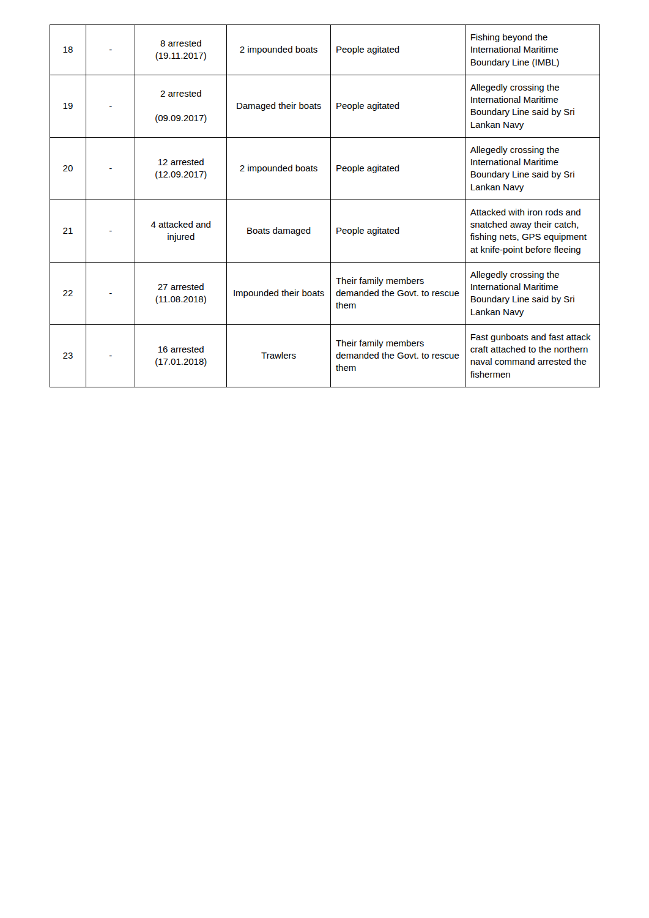| 18 | - | 8 arrested (19.11.2017) | 2 impounded boats | People agitated | Fishing beyond the International Maritime Boundary Line (IMBL) |
| 19 | - | 2 arrested (09.09.2017) | Damaged their boats | People agitated | Allegedly crossing the International Maritime Boundary Line said by Sri Lankan Navy |
| 20 | - | 12 arrested (12.09.2017) | 2 impounded boats | People agitated | Allegedly crossing the International Maritime Boundary Line said by Sri Lankan Navy |
| 21 | - | 4 attacked and injured | Boats damaged | People agitated | Attacked with iron rods and snatched away their catch, fishing nets, GPS equipment at knife-point before fleeing |
| 22 | - | 27 arrested (11.08.2018) | Impounded their boats | Their family members demanded the Govt. to rescue them | Allegedly crossing the International Maritime Boundary Line said by Sri Lankan Navy |
| 23 | - | 16 arrested (17.01.2018) | Trawlers | Their family members demanded the Govt. to rescue them | Fast gunboats and fast attack craft attached to the northern naval command arrested the fishermen |